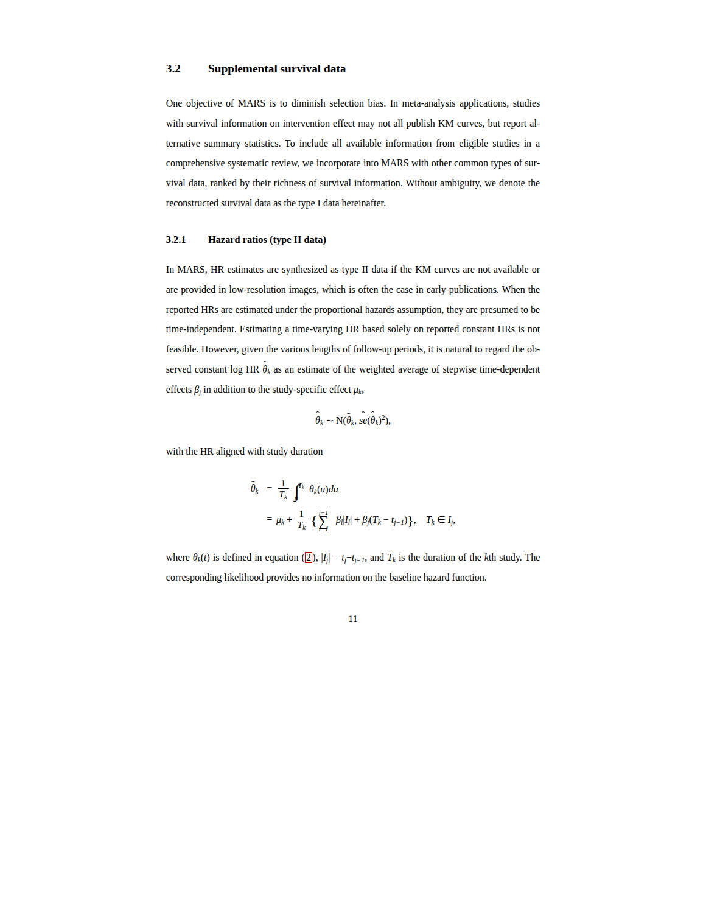3.2 Supplemental survival data
One objective of MARS is to diminish selection bias. In meta-analysis applications, studies with survival information on intervention effect may not all publish KM curves, but report alternative summary statistics. To include all available information from eligible studies in a comprehensive systematic review, we incorporate into MARS with other common types of survival data, ranked by their richness of survival information. Without ambiguity, we denote the reconstructed survival data as the type I data hereinafter.
3.2.1 Hazard ratios (type II data)
In MARS, HR estimates are synthesized as type II data if the KM curves are not available or are provided in low-resolution images, which is often the case in early publications. When the reported HRs are estimated under the proportional hazards assumption, they are presumed to be time-independent. Estimating a time-varying HR based solely on reported constant HRs is not feasible. However, given the various lengths of follow-up periods, it is natural to regard the observed constant log HR θ̂k as an estimate of the weighted average of stepwise time-dependent effects βj in addition to the study-specific effect μk,
θ̂k ∼ N(θ̄k, sê(θ̂k)2),
with the HR aligned with study duration
θ̄k
=
1 Tk ∫Tk 0 θk(u)du
=
μk + 1 Tk {∑j−1 l=1 βl|Il| + βj(Tk − tj−1)}, Tk ∈ Ij,
where θk(t) is defined in equation (2), |Ij| = tj−tj−1, and Tk is the duration of the kth study. The corresponding likelihood provides no information on the baseline hazard function.
11